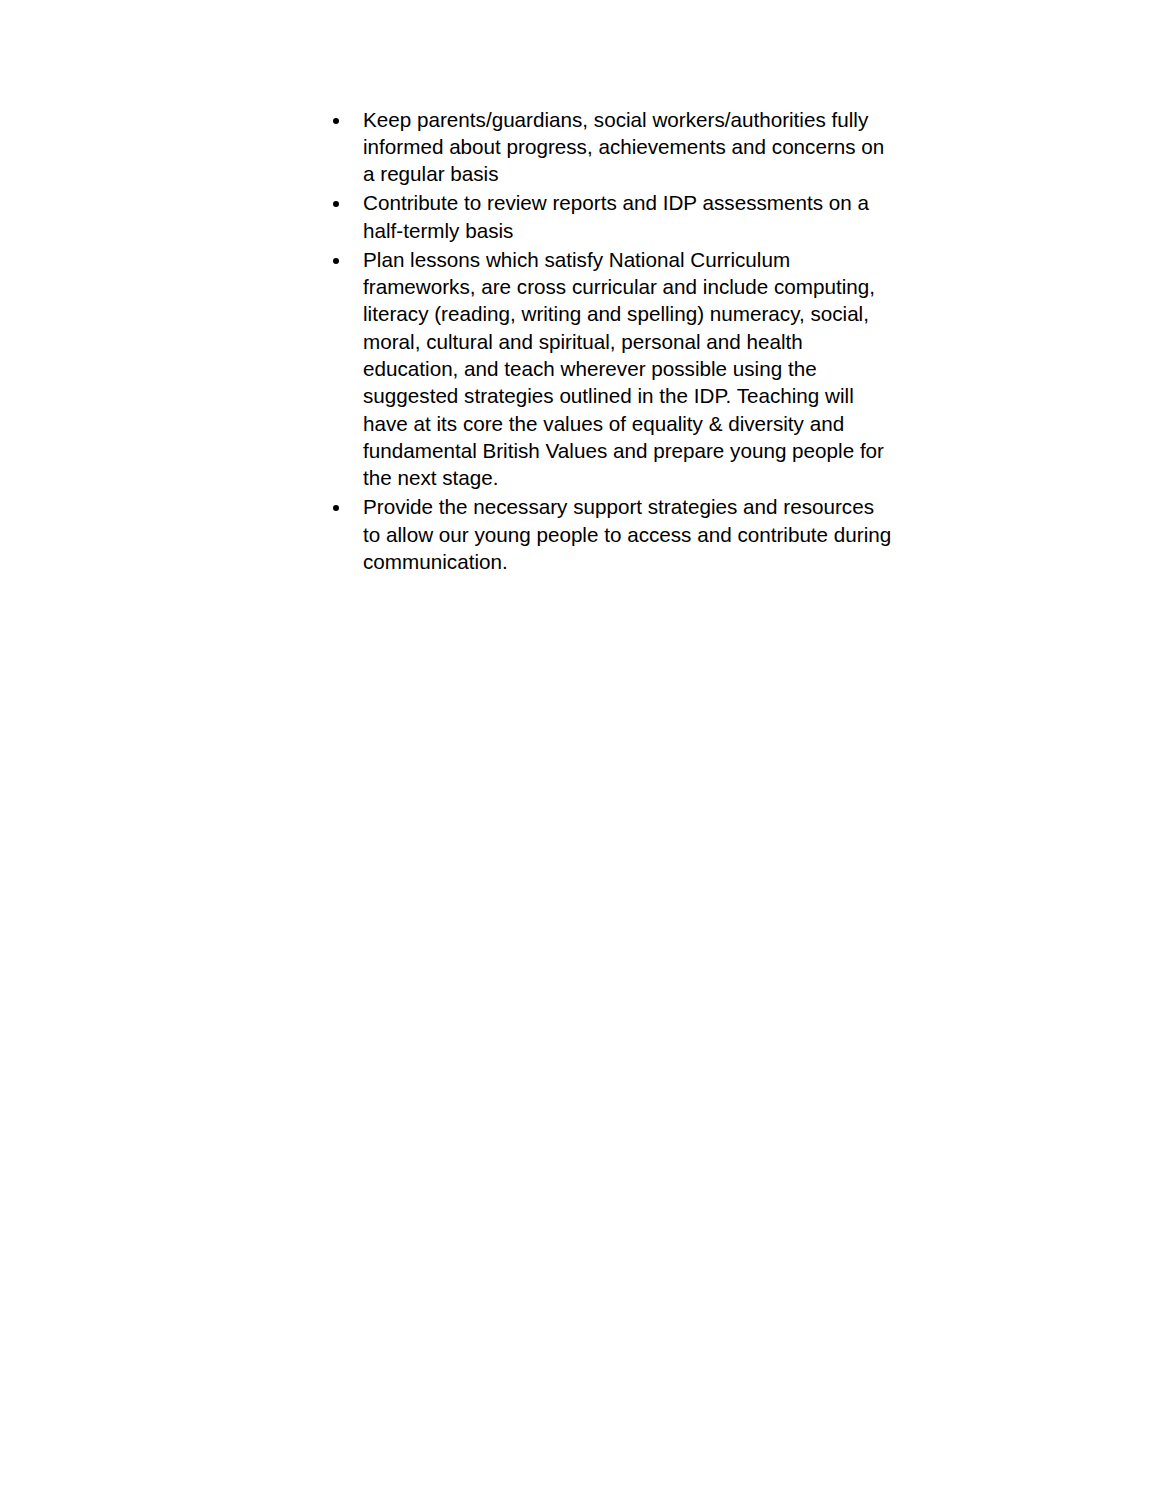Keep parents/guardians, social workers/authorities fully informed about progress, achievements and concerns on a regular basis
Contribute to review reports and IDP assessments on a half-termly basis
Plan lessons which satisfy National Curriculum frameworks, are cross curricular and include computing, literacy (reading, writing and spelling) numeracy, social, moral, cultural and spiritual, personal and health education, and teach wherever possible using the suggested strategies outlined in the IDP. Teaching will have at its core the values of equality & diversity and fundamental British Values and prepare young people for the next stage.
Provide the necessary support strategies and resources to allow our young people to access and contribute during communication.